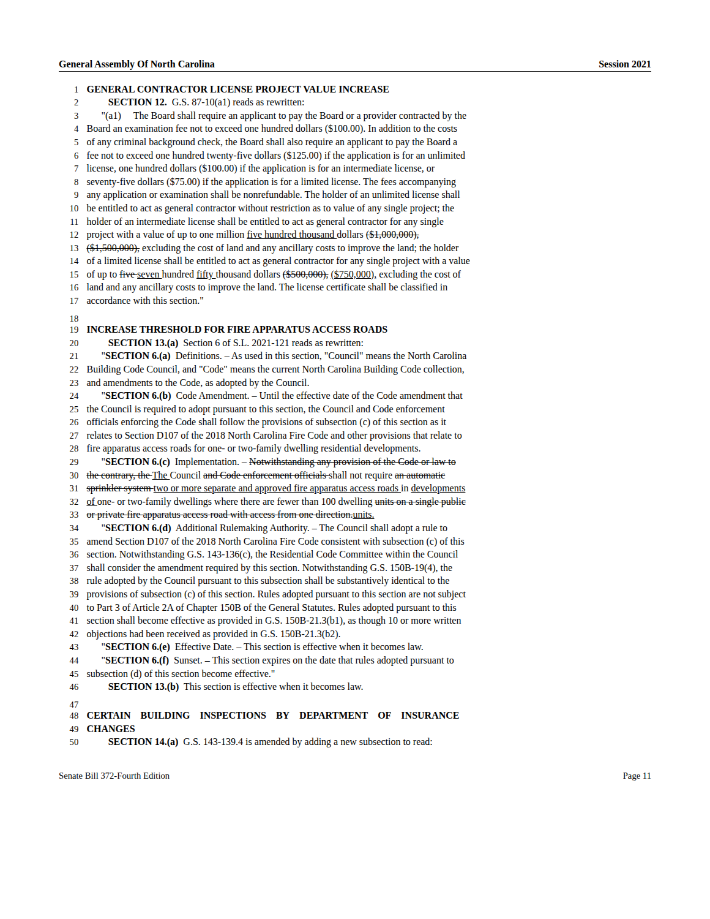General Assembly Of North Carolina Session 2021
1 GENERAL CONTRACTOR LICENSE PROJECT VALUE INCREASE
2 SECTION 12. G.S. 87-10(a1) reads as rewritten:
3 "(a1) The Board shall require an applicant to pay the Board or a provider contracted by the
4 Board an examination fee not to exceed one hundred dollars ($100.00). In addition to the costs
5 of any criminal background check, the Board shall also require an applicant to pay the Board a
6 fee not to exceed one hundred twenty-five dollars ($125.00) if the application is for an unlimited
7 license, one hundred dollars ($100.00) if the application is for an intermediate license, or
8 seventy-five dollars ($75.00) if the application is for a limited license. The fees accompanying
9 any application or examination shall be nonrefundable. The holder of an unlimited license shall
10 be entitled to act as general contractor without restriction as to value of any single project; the
11 holder of an intermediate license shall be entitled to act as general contractor for any single
12 project with a value of up to one million five hundred thousand dollars ($1,000,000),
13($1,500,000), excluding the cost of land and any ancillary costs to improve the land; the holder
14 of a limited license shall be entitled to act as general contractor for any single project with a value
15 of up to five seven hundred fifty thousand dollars ($500,000), ($750,000), excluding the cost of
16 land and any ancillary costs to improve the land. The license certificate shall be classified in
17 accordance with this section."
18
19 INCREASE THRESHOLD FOR FIRE APPARATUS ACCESS ROADS
20 SECTION 13.(a) Section 6 of S.L. 2021-121 reads as rewritten:
21 "SECTION 6.(a) Definitions. – As used in this section, "Council" means the North Carolina
22 Building Code Council, and "Code" means the current North Carolina Building Code collection,
23 and amendments to the Code, as adopted by the Council.
24 "SECTION 6.(b) Code Amendment. – Until the effective date of the Code amendment that
25 the Council is required to adopt pursuant to this section, the Council and Code enforcement
26 officials enforcing the Code shall follow the provisions of subsection (c) of this section as it
27 relates to Section D107 of the 2018 North Carolina Fire Code and other provisions that relate to
28 fire apparatus access roads for one- or two-family dwelling residential developments.
29 "SECTION 6.(c) Implementation. – Notwithstanding any provision of the Code or law to
30 the contrary, the The Council and Code enforcement officials shall not require an automatic
31 sprinkler system two or more separate and approved fire apparatus access roads in developments
32 of one- or two-family dwellings where there are fewer than 100 dwelling units on a single public
33 or private fire apparatus access road with access from one direction. units.
34 "SECTION 6.(d) Additional Rulemaking Authority. – The Council shall adopt a rule to
35 amend Section D107 of the 2018 North Carolina Fire Code consistent with subsection (c) of this
36 section. Notwithstanding G.S. 143-136(c), the Residential Code Committee within the Council
37 shall consider the amendment required by this section. Notwithstanding G.S. 150B-19(4), the
38 rule adopted by the Council pursuant to this subsection shall be substantively identical to the
39 provisions of subsection (c) of this section. Rules adopted pursuant to this section are not subject
40 to Part 3 of Article 2A of Chapter 150B of the General Statutes. Rules adopted pursuant to this
41 section shall become effective as provided in G.S. 150B-21.3(b1), as though 10 or more written
42 objections had been received as provided in G.S. 150B-21.3(b2).
43 "SECTION 6.(e) Effective Date. – This section is effective when it becomes law.
44 "SECTION 6.(f) Sunset. – This section expires on the date that rules adopted pursuant to
45 subsection (d) of this section become effective."
46 SECTION 13.(b) This section is effective when it becomes law.
47
48 CERTAIN BUILDING INSPECTIONS BY DEPARTMENT OF INSURANCE
49 CHANGES
50 SECTION 14.(a) G.S. 143-139.4 is amended by adding a new subsection to read:
Senate Bill 372-Fourth Edition Page 11